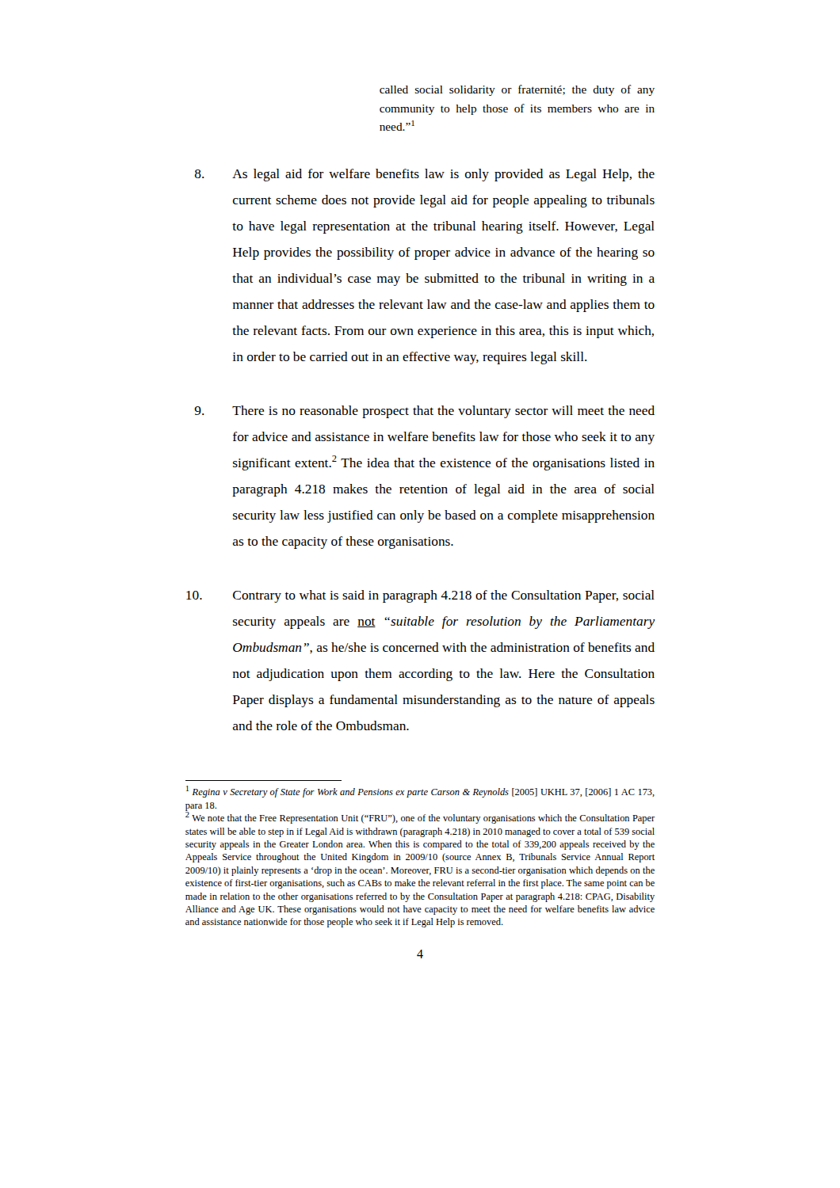called social solidarity or fraternité; the duty of any community to help those of its members who are in need.”1
As legal aid for welfare benefits law is only provided as Legal Help, the current scheme does not provide legal aid for people appealing to tribunals to have legal representation at the tribunal hearing itself. However, Legal Help provides the possibility of proper advice in advance of the hearing so that an individual’s case may be submitted to the tribunal in writing in a manner that addresses the relevant law and the case-law and applies them to the relevant facts. From our own experience in this area, this is input which, in order to be carried out in an effective way, requires legal skill.
There is no reasonable prospect that the voluntary sector will meet the need for advice and assistance in welfare benefits law for those who seek it to any significant extent.2 The idea that the existence of the organisations listed in paragraph 4.218 makes the retention of legal aid in the area of social security law less justified can only be based on a complete misapprehension as to the capacity of these organisations.
Contrary to what is said in paragraph 4.218 of the Consultation Paper, social security appeals are not “suitable for resolution by the Parliamentary Ombudsman”, as he/she is concerned with the administration of benefits and not adjudication upon them according to the law. Here the Consultation Paper displays a fundamental misunderstanding as to the nature of appeals and the role of the Ombudsman.
1 Regina v Secretary of State for Work and Pensions ex parte Carson & Reynolds [2005] UKHL 37, [2006] 1 AC 173, para 18.
2 We note that the Free Representation Unit (“FRU”), one of the voluntary organisations which the Consultation Paper states will be able to step in if Legal Aid is withdrawn (paragraph 4.218) in 2010 managed to cover a total of 539 social security appeals in the Greater London area. When this is compared to the total of 339,200 appeals received by the Appeals Service throughout the United Kingdom in 2009/10 (source Annex B, Tribunals Service Annual Report 2009/10) it plainly represents a ‘drop in the ocean’. Moreover, FRU is a second-tier organisation which depends on the existence of first-tier organisations, such as CABs to make the relevant referral in the first place. The same point can be made in relation to the other organisations referred to by the Consultation Paper at paragraph 4.218: CPAG, Disability Alliance and Age UK. These organisations would not have capacity to meet the need for welfare benefits law advice and assistance nationwide for those people who seek it if Legal Help is removed.
4